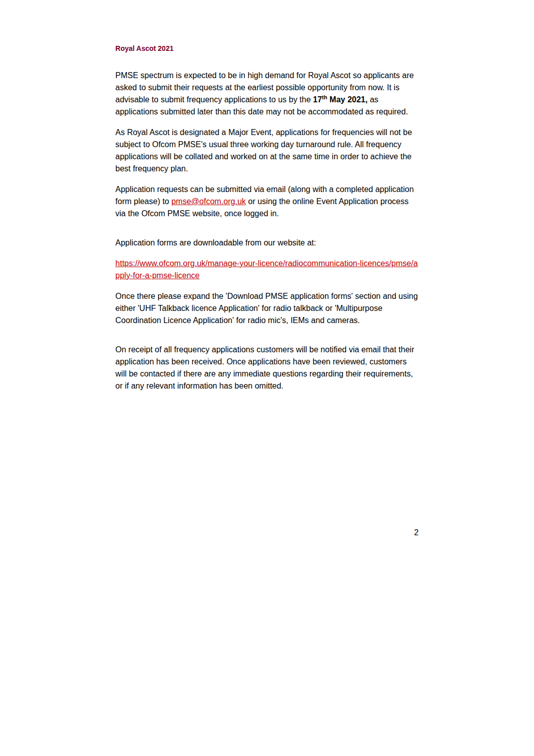Royal Ascot 2021
PMSE spectrum is expected to be in high demand for Royal Ascot so applicants are asked to submit their requests at the earliest possible opportunity from now. It is advisable to submit frequency applications to us by the 17th May 2021, as applications submitted later than this date may not be accommodated as required.
As Royal Ascot is designated a Major Event, applications for frequencies will not be subject to Ofcom PMSE's usual three working day turnaround rule. All frequency applications will be collated and worked on at the same time in order to achieve the best frequency plan.
Application requests can be submitted via email (along with a completed application form please) to pmse@ofcom.org.uk or using the online Event Application process via the Ofcom PMSE website, once logged in.
Application forms are downloadable from our website at:
https://www.ofcom.org.uk/manage-your-licence/radiocommunication-licences/pmse/apply-for-a-pmse-licence
Once there please expand the 'Download PMSE application forms' section and using either 'UHF Talkback licence Application' for radio talkback or 'Multipurpose Coordination Licence Application' for radio mic's, IEMs and cameras.
On receipt of all frequency applications customers will be notified via email that their application has been received. Once applications have been reviewed, customers will be contacted if there are any immediate questions regarding their requirements, or if any relevant information has been omitted.
2